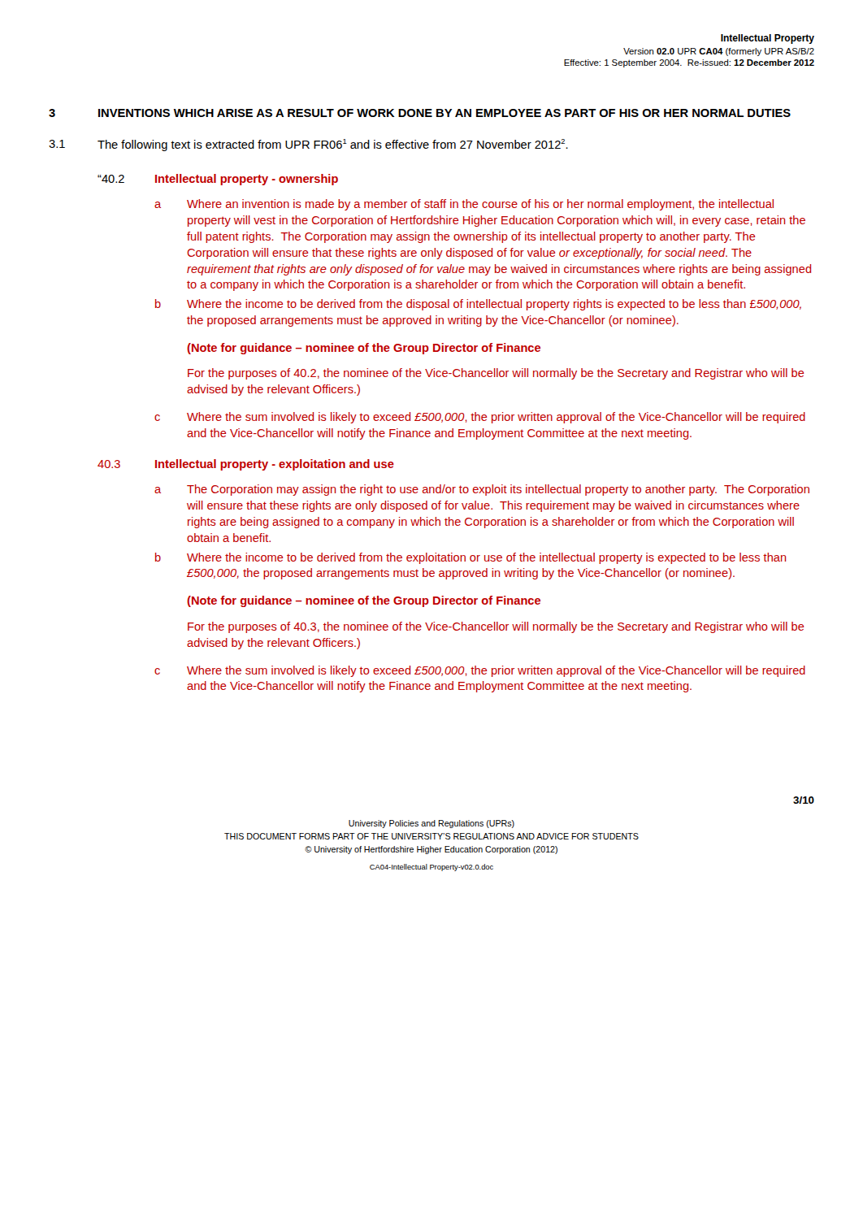Intellectual Property
Version 02.0 UPR CA04 (formerly UPR AS/B/2
Effective: 1 September 2004. Re-issued: 12 December 2012
3
Inventions which arise as a result of work done by an employee as part of his or her normal duties
3.1
The following text is extracted from UPR FR061 and is effective from 27 November 20122.
“40.2
Intellectual property - ownership
a
Where an invention is made by a member of staff in the course of his or her normal employment, the intellectual property will vest in the Corporation of Hertfordshire Higher Education Corporation which will, in every case, retain the full patent rights. The Corporation may assign the ownership of its intellectual property to another party. The Corporation will ensure that these rights are only disposed of for value or exceptionally, for social need. The requirement that rights are only disposed of for value may be waived in circumstances where rights are being assigned to a company in which the Corporation is a shareholder or from which the Corporation will obtain a benefit.
b
Where the income to be derived from the disposal of intellectual property rights is expected to be less than £500,000, the proposed arrangements must be approved in writing by the Vice-Chancellor (or nominee).
(Note for guidance – nominee of the Group Director of Finance
For the purposes of 40.2, the nominee of the Vice-Chancellor will normally be the Secretary and Registrar who will be advised by the relevant Officers.)
c
Where the sum involved is likely to exceed £500,000, the prior written approval of the Vice-Chancellor will be required and the Vice-Chancellor will notify the Finance and Employment Committee at the next meeting.
40.3
Intellectual property - exploitation and use
a
The Corporation may assign the right to use and/or to exploit its intellectual property to another party. The Corporation will ensure that these rights are only disposed of for value. This requirement may be waived in circumstances where rights are being assigned to a company in which the Corporation is a shareholder or from which the Corporation will obtain a benefit.
b
Where the income to be derived from the exploitation or use of the intellectual property is expected to be less than £500,000, the proposed arrangements must be approved in writing by the Vice-Chancellor (or nominee).
(Note for guidance – nominee of the Group Director of Finance
For the purposes of 40.3, the nominee of the Vice-Chancellor will normally be the Secretary and Registrar who will be advised by the relevant Officers.)
c
Where the sum involved is likely to exceed £500,000, the prior written approval of the Vice-Chancellor will be required and the Vice-Chancellor will notify the Finance and Employment Committee at the next meeting.
3/10
University Policies and Regulations (UPRs)
This document forms part of the University’s Regulations and Advice for Students
© University of Hertfordshire Higher Education Corporation (2012)
CA04-Intellectual Property-v02.0.doc